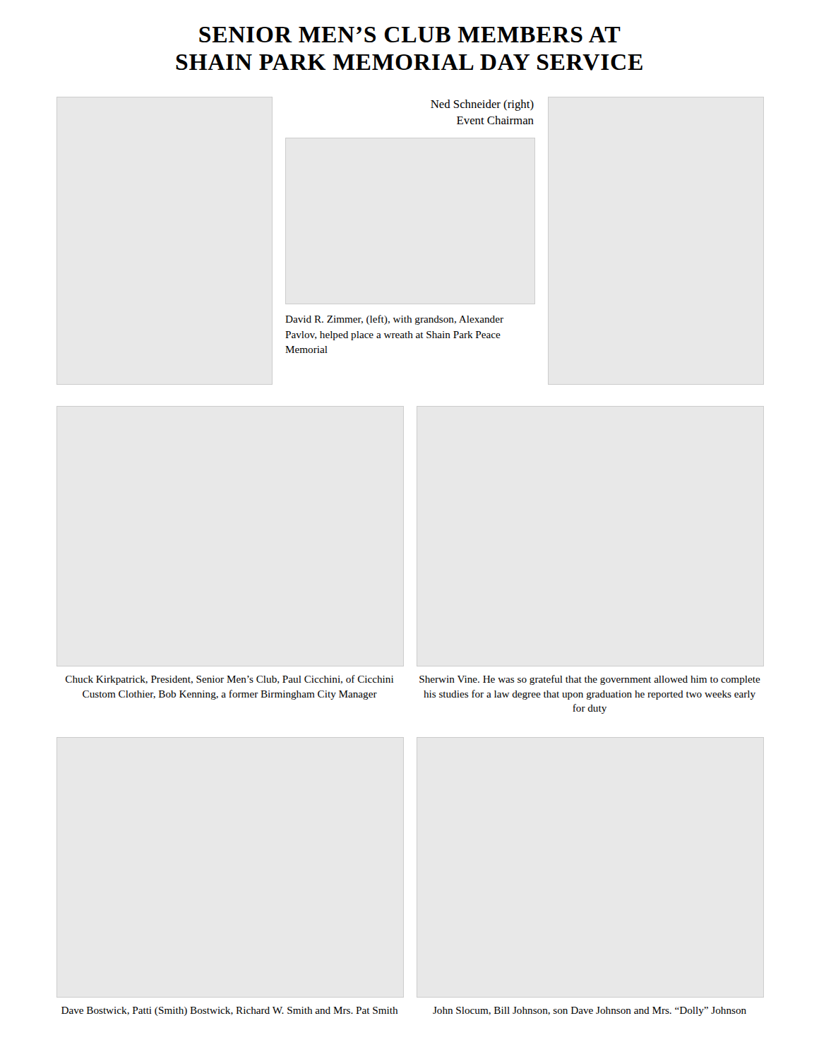Senior Men’s Club Members at
Shain Park Memorial Day Service
Ned Schneider (right)
Event Chairman
David R. Zimmer, (left), with grandson, Alexander Pavlov, helped place a wreath at Shain Park Peace Memorial
Chuck Kirkpatrick, President, Senior Men’s Club, Paul Cicchini, of Cicchini Custom Clothier, Bob Kenning, a former Birmingham City Manager
Sherwin Vine. He was so grateful that the government allowed him to complete his studies for a law degree that upon graduation he reported two weeks early for duty
Dave Bostwick, Patti (Smith) Bostwick, Richard W. Smith and Mrs. Pat Smith
John Slocum, Bill Johnson, son Dave Johnson and Mrs. “Dolly” Johnson